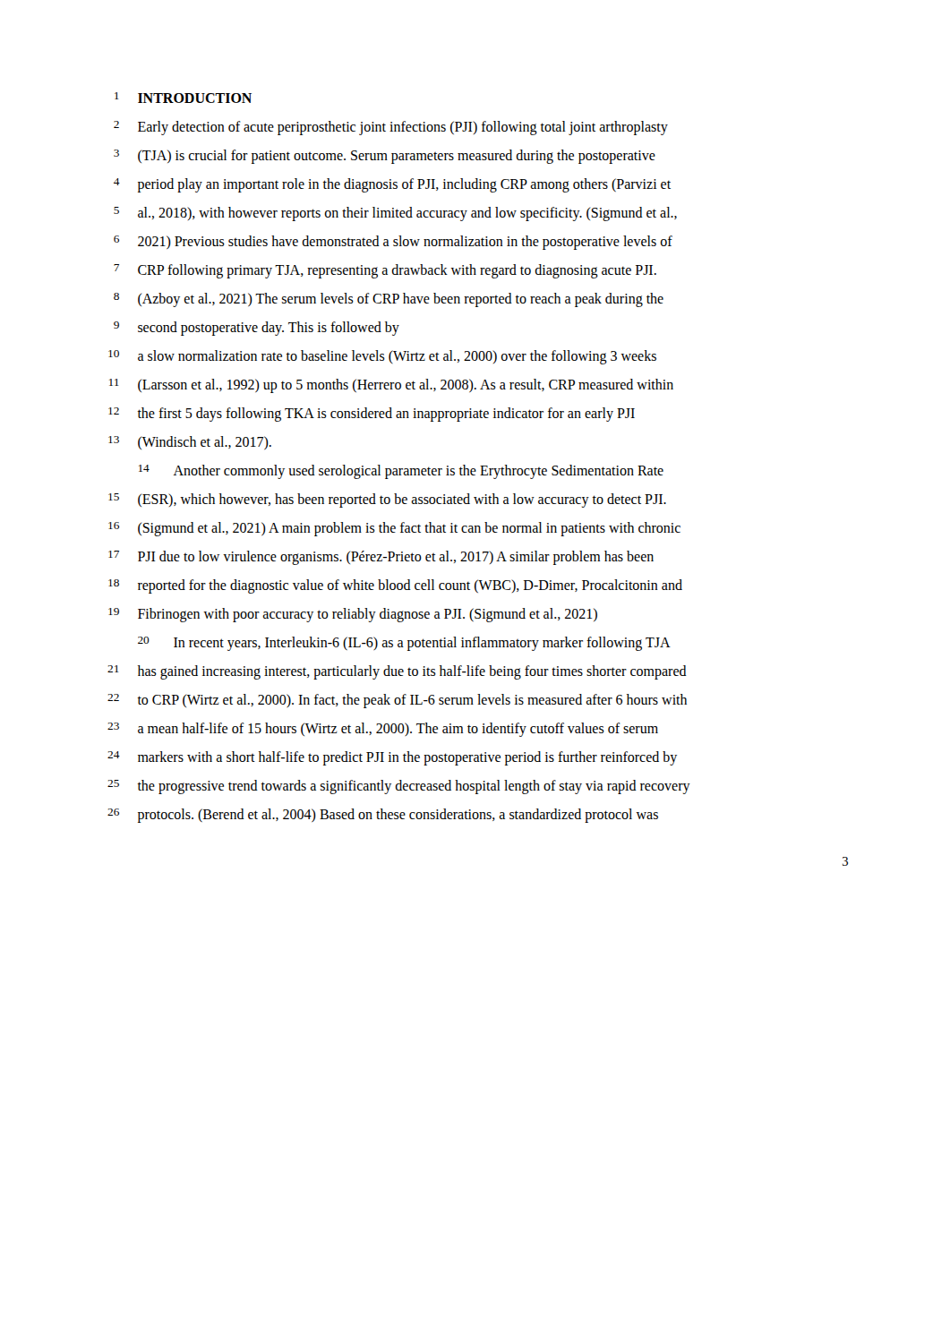Introduction
Early detection of acute periprosthetic joint infections (PJI) following total joint arthroplasty
(TJA) is crucial for patient outcome. Serum parameters measured during the postoperative
period play an important role in the diagnosis of PJI, including CRP among others (Parvizi et
al., 2018), with however reports on their limited accuracy and low specificity. (Sigmund et al.,
2021) Previous studies have demonstrated a slow normalization in the postoperative levels of
CRP following primary TJA, representing a drawback with regard to diagnosing acute PJI.
(Azboy et al., 2021) The serum levels of CRP have been reported to reach a peak during the
second postoperative day. This is followed by
a slow normalization rate to baseline levels (Wirtz et al., 2000) over the following 3 weeks
(Larsson et al., 1992) up to 5 months (Herrero et al., 2008). As a result, CRP measured within
the first 5 days following TKA is considered an inappropriate indicator for an early PJI
(Windisch et al., 2017).
Another commonly used serological parameter is the Erythrocyte Sedimentation Rate
(ESR), which however, has been reported to be associated with a low accuracy to detect PJI.
(Sigmund et al., 2021) A main problem is the fact that it can be normal in patients with chronic
PJI due to low virulence organisms. (Pérez-Prieto et al., 2017) A similar problem has been
reported for the diagnostic value of white blood cell count (WBC), D-Dimer, Procalcitonin and
Fibrinogen with poor accuracy to reliably diagnose a PJI. (Sigmund et al., 2021)
In recent years, Interleukin-6 (IL-6) as a potential inflammatory marker following TJA
has gained increasing interest, particularly due to its half-life being four times shorter compared
to CRP (Wirtz et al., 2000). In fact, the peak of IL-6 serum levels is measured after 6 hours with
a mean half-life of 15 hours (Wirtz et al., 2000). The aim to identify cutoff values of serum
markers with a short half-life to predict PJI in the postoperative period is further reinforced by
the progressive trend towards a significantly decreased hospital length of stay via rapid recovery
protocols. (Berend et al., 2004) Based on these considerations, a standardized protocol was
3